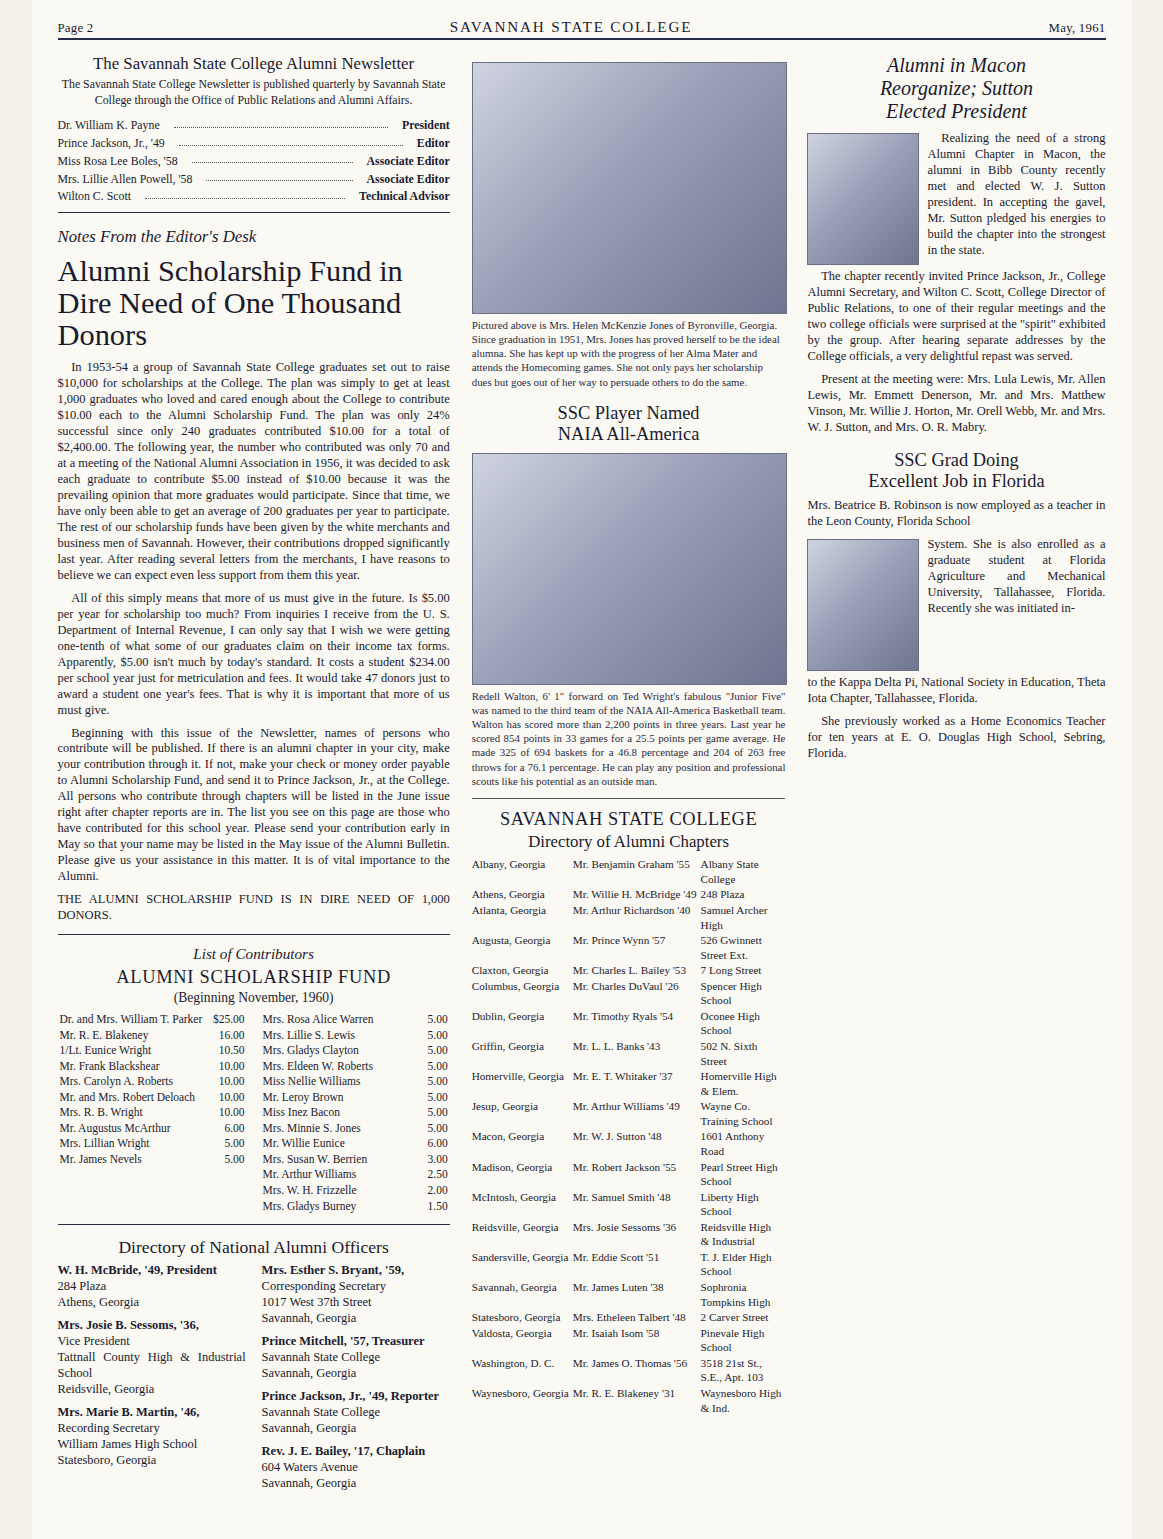Page 2
SAVANNAH STATE COLLEGE
May, 1961
The Savannah State College Alumni Newsletter
The Savannah State College Newsletter is published quarterly by Savannah State College through the Office of Public Relations and Alumni Affairs.
Dr. William K. Payne President
Prince Jackson, Jr., '49 Editor
Miss Rosa Lee Boles, '58 Associate Editor
Mrs. Lillie Allen Powell, '58 Associate Editor
Wilton C. Scott Technical Advisor
Notes From the Editor's Desk
Alumni Scholarship Fund in Dire Need of One Thousand Donors
In 1953-54 a group of Savannah State College graduates set out to raise $10,000 for scholarships at the College. The plan was simply to get at least 1,000 graduates who loved and cared enough about the College to contribute $10.00 each to the Alumni Scholarship Fund. The plan was only 24% successful since only 240 graduates contributed $10.00 for a total of $2,400.00. The following year, the number who contributed was only 70 and at a meeting of the National Alumni Association in 1956, it was decided to ask each graduate to contribute $5.00 instead of $10.00 because it was the prevailing opinion that more graduates would participate. Since that time, we have only been able to get an average of 200 graduates per year to participate. The rest of our scholarship funds have been given by the white merchants and business men of Savannah. However, their contributions dropped significantly last year. After reading several letters from the merchants, I have reasons to believe we can expect even less support from them this year.
All of this simply means that more of us must give in the future. Is $5.00 per year for scholarship too much? From inquiries I receive from the U. S. Department of Internal Revenue, I can only say that I wish we were getting one-tenth of what some of our graduates claim on their income tax forms. Apparently, $5.00 isn't much by today's standard. It costs a student $234.00 per school year just for metriculation and fees. It would take 47 donors just to award a student one year's fees. That is why it is important that more of us must give.
Beginning with this issue of the Newsletter, names of persons who contribute will be published. If there is an alumni chapter in your city, make your contribution through it. If not, make your check or money order payable to Alumni Scholarship Fund, and send it to Prince Jackson, Jr., at the College. All persons who contribute through chapters will be listed in the June issue right after chapter reports are in. The list you see on this page are those who have contributed for this school year. Please send your contribution early in May so that your name may be listed in the May issue of the Alumni Bulletin. Please give us your assistance in this matter. It is of vital importance to the Alumni.
THE ALUMNI SCHOLARSHIP FUND IS IN DIRE NEED OF 1,000 DONORS.
List of Contributors
ALUMNI SCHOLARSHIP FUND
(Beginning November, 1960)
| Dr. and Mrs. William T. Parker | $25.00 |
| Mr. R. E. Blakeney | 16.00 |
| 1/Lt. Eunice Wright | 10.50 |
| Mr. Frank Blackshear | 10.00 |
| Mrs. Carolyn A. Roberts | 10.00 |
| Mr. and Mrs. Robert Deloach | 10.00 |
| Mrs. R. B. Wright | 10.00 |
| Mr. Augustus McArthur | 6.00 |
| Mrs. Lillian Wright | 5.00 |
| Mr. James Nevels | 5.00 |
| Mrs. Rosa Alice Warren | 5.00 |
| Mrs. Lillie S. Lewis | 5.00 |
| Mrs. Gladys Clayton | 5.00 |
| Mrs. Eldeen W. Roberts | 5.00 |
| Miss Nellie Williams | 5.00 |
| Mr. Leroy Brown | 5.00 |
| Miss Inez Bacon | 5.00 |
| Mrs. Minnie S. Jones | 5.00 |
| Mr. Willie Eunice | 6.00 |
| Mrs. Susan W. Berrien | 3.00 |
| Mr. Arthur Williams | 2.50 |
| Mrs. W. H. Frizzelle | 2.00 |
| Mrs. Gladys Burney | 1.50 |
Directory of National Alumni Officers
W. H. McBride, '49, President
284 Plaza
Athens, Georgia
Mrs. Josie B. Sessoms, '36,
Vice President
Tattnall County High & Industrial School
Reidsville, Georgia
Mrs. Marie B. Martin, '46,
Recording Secretary
William James High School
Statesboro, Georgia
Mrs. Esther S. Bryant, '59,
Corresponding Secretary
1017 West 37th Street
Savannah, Georgia
Prince Mitchell, '57, Treasurer
Savannah State College
Savannah, Georgia
Prince Jackson, Jr., '49, Reporter
Savannah State College
Savannah, Georgia
Rev. J. E. Bailey, '17, Chaplain
604 Waters Avenue
Savannah, Georgia
Pictured above is Mrs. Helen McKenzie Jones of Byronville, Georgia. Since graduation in 1951, Mrs. Jones has proved herself to be the ideal alumna. She has kept up with the progress of her Alma Mater and attends the Homecoming games. She not only pays her scholarship dues but goes out of her way to persuade others to do the same.
SSC Player Named
NAIA All-America
Redell Walton, 6' 1" forward on Ted Wright's fabulous "Junior Five" was named to the third team of the NAIA All-America Basketball team. Walton has scored more than 2,200 points in three years. Last year he scored 854 points in 33 games for a 25.5 points per game average. He made 325 of 694 baskets for a 46.8 percentage and 204 of 263 free throws for a 76.1 percentage. He can play any position and professional scouts like his potential as an outside man.
SAVANNAH STATE COLLEGE
Directory of Alumni Chapters
| Albany, Georgia | Mr. Benjamin Graham '55 | Albany State College |
| Athens, Georgia | Mr. Willie H. McBridge '49 | 248 Plaza |
| Atlanta, Georgia | Mr. Arthur Richardson '40 | Samuel Archer High |
| Augusta, Georgia | Mr. Prince Wynn '57 | 526 Gwinnett Street Ext. |
| Claxton, Georgia | Mr. Charles L. Bailey '53 | 7 Long Street |
| Columbus, Georgia | Mr. Charles DuVaul '26 | Spencer High School |
| Dublin, Georgia | Mr. Timothy Ryals '54 | Oconee High School |
| Griffin, Georgia | Mr. L. L. Banks '43 | 502 N. Sixth Street |
| Homerville, Georgia | Mr. E. T. Whitaker '37 | Homerville High & Elem. |
| Jesup, Georgia | Mr. Arthur Williams '49 | Wayne Co. Training School |
| Macon, Georgia | Mr. W. J. Sutton '48 | 1601 Anthony Road |
| Madison, Georgia | Mr. Robert Jackson '55 | Pearl Street High School |
| McIntosh, Georgia | Mr. Samuel Smith '48 | Liberty High School |
| Reidsville, Georgia | Mrs. Josie Sessoms '36 | Reidsville High & Industrial |
| Sandersville, Georgia | Mr. Eddie Scott '51 | T. J. Elder High School |
| Savannah, Georgia | Mr. James Luten '38 | Sophronia Tompkins High |
| Statesboro, Georgia | Mrs. Etheleen Talbert '48 | 2 Carver Street |
| Valdosta, Georgia | Mr. Isaiah Isom '58 | Pinevale High School |
| Washington, D. C. | Mr. James O. Thomas '56 | 3518 21st St., S.E., Apt. 103 |
| Waynesboro, Georgia | Mr. R. E. Blakeney '31 | Waynesboro High & Ind. |
Alumni in Macon
Reorganize; Sutton
Elected President
Realizing the need of a strong Alumni Chapter in Macon, the alumni in Bibb County recently met and elected W. J. Sutton president. In accepting the gavel, Mr. Sutton pledged his energies to build the chapter into the strongest in the state.
The chapter recently invited Prince Jackson, Jr., College Alumni Secretary, and Wilton C. Scott, College Director of Public Relations, to one of their regular meetings and the two college officials were surprised at the "spirit" exhibited by the group. After hearing separate addresses by the College officials, a very delightful repast was served.
Present at the meeting were: Mrs. Lula Lewis, Mr. Allen Lewis, Mr. Emmett Denerson, Mr. and Mrs. Matthew Vinson, Mr. Willie J. Horton, Mr. Orell Webb, Mr. and Mrs. W. J. Sutton, and Mrs. O. R. Mabry.
SSC Grad Doing
Excellent Job in Florida
Mrs. Beatrice B. Robinson is now employed as a teacher in the Leon County, Florida School
System. She is also enrolled as a graduate student at Florida Agriculture and Mechanical University, Tallahassee, Florida. Recently she was initiated in-
to the Kappa Delta Pi, National Society in Education, Theta Iota Chapter, Tallahassee, Florida.
She previously worked as a Home Economics Teacher for ten years at E. O. Douglas High School, Sebring, Florida.